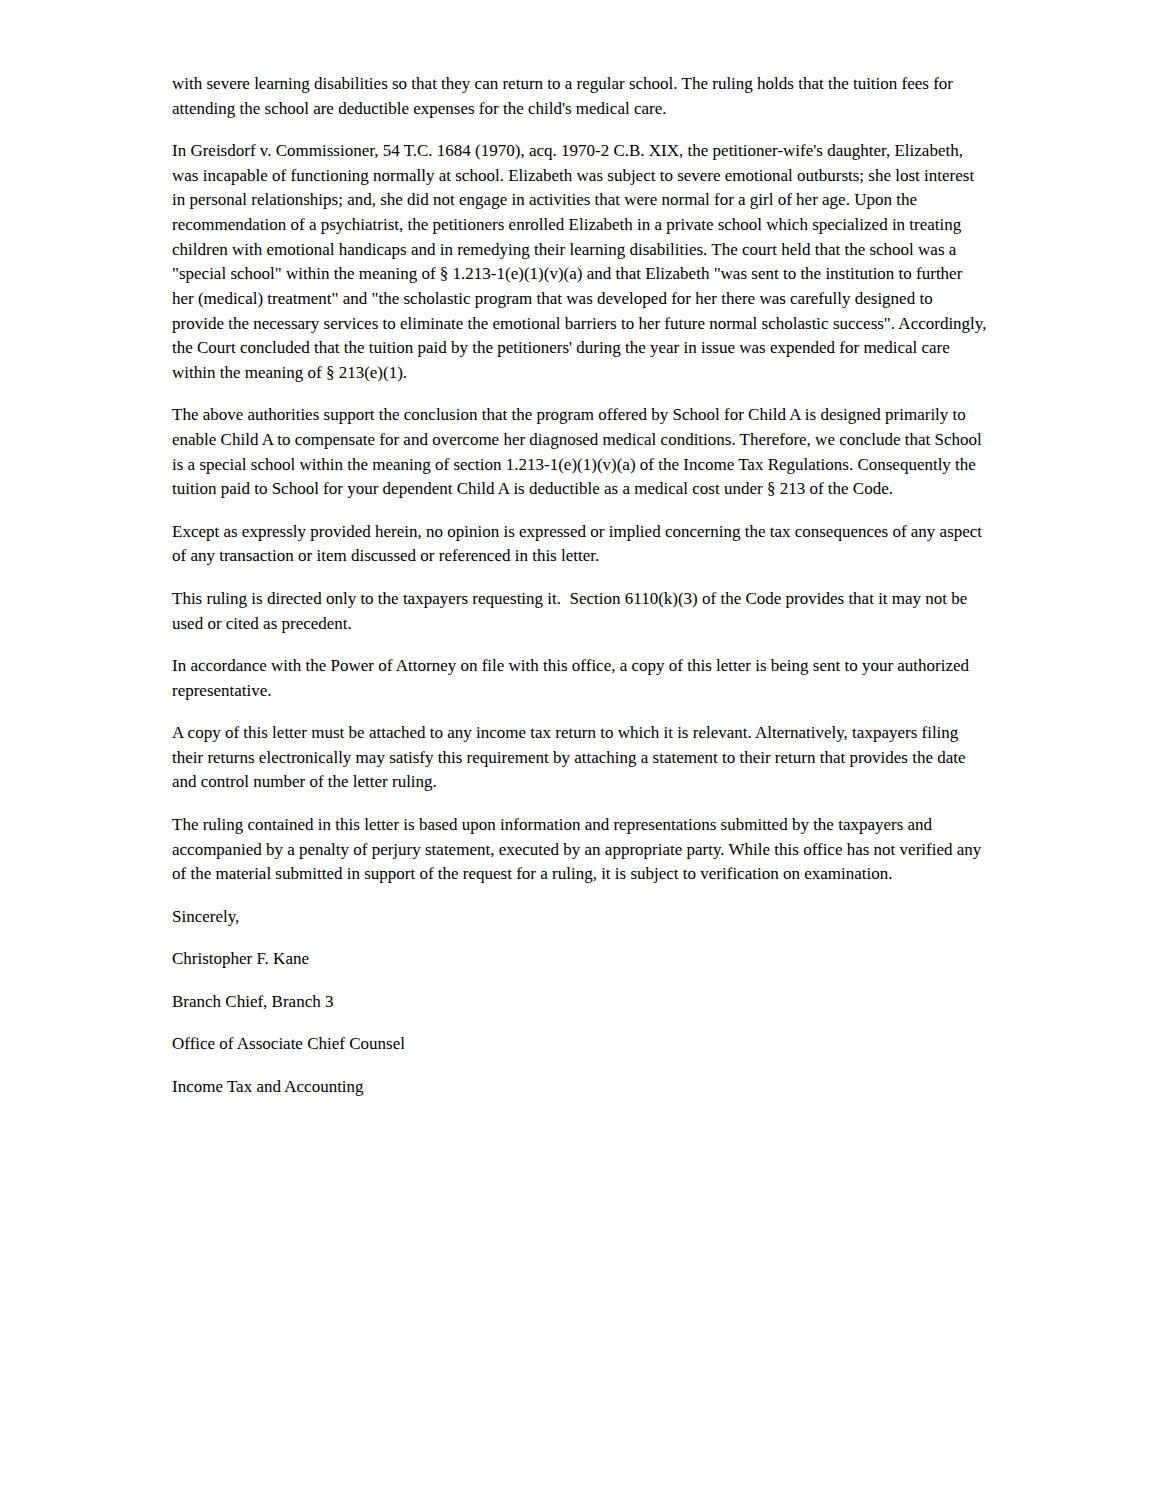with severe learning disabilities so that they can return to a regular school. The ruling holds that the tuition fees for attending the school are deductible expenses for the child's medical care.
In Greisdorf v. Commissioner, 54 T.C. 1684 (1970), acq. 1970-2 C.B. XIX, the petitioner-wife's daughter, Elizabeth, was incapable of functioning normally at school. Elizabeth was subject to severe emotional outbursts; she lost interest in personal relationships; and, she did not engage in activities that were normal for a girl of her age. Upon the recommendation of a psychiatrist, the petitioners enrolled Elizabeth in a private school which specialized in treating children with emotional handicaps and in remedying their learning disabilities. The court held that the school was a "special school" within the meaning of § 1.213-1(e)(1)(v)(a) and that Elizabeth "was sent to the institution to further her (medical) treatment" and "the scholastic program that was developed for her there was carefully designed to provide the necessary services to eliminate the emotional barriers to her future normal scholastic success". Accordingly, the Court concluded that the tuition paid by the petitioners' during the year in issue was expended for medical care within the meaning of § 213(e)(1).
The above authorities support the conclusion that the program offered by School for Child A is designed primarily to enable Child A to compensate for and overcome her diagnosed medical conditions. Therefore, we conclude that School is a special school within the meaning of section 1.213-1(e)(1)(v)(a) of the Income Tax Regulations. Consequently the tuition paid to School for your dependent Child A is deductible as a medical cost under § 213 of the Code.
Except as expressly provided herein, no opinion is expressed or implied concerning the tax consequences of any aspect of any transaction or item discussed or referenced in this letter.
This ruling is directed only to the taxpayers requesting it. Section 6110(k)(3) of the Code provides that it may not be used or cited as precedent.
In accordance with the Power of Attorney on file with this office, a copy of this letter is being sent to your authorized representative.
A copy of this letter must be attached to any income tax return to which it is relevant. Alternatively, taxpayers filing their returns electronically may satisfy this requirement by attaching a statement to their return that provides the date and control number of the letter ruling.
The ruling contained in this letter is based upon information and representations submitted by the taxpayers and accompanied by a penalty of perjury statement, executed by an appropriate party. While this office has not verified any of the material submitted in support of the request for a ruling, it is subject to verification on examination.
Sincerely,
Christopher F. Kane
Branch Chief, Branch 3
Office of Associate Chief Counsel
Income Tax and Accounting